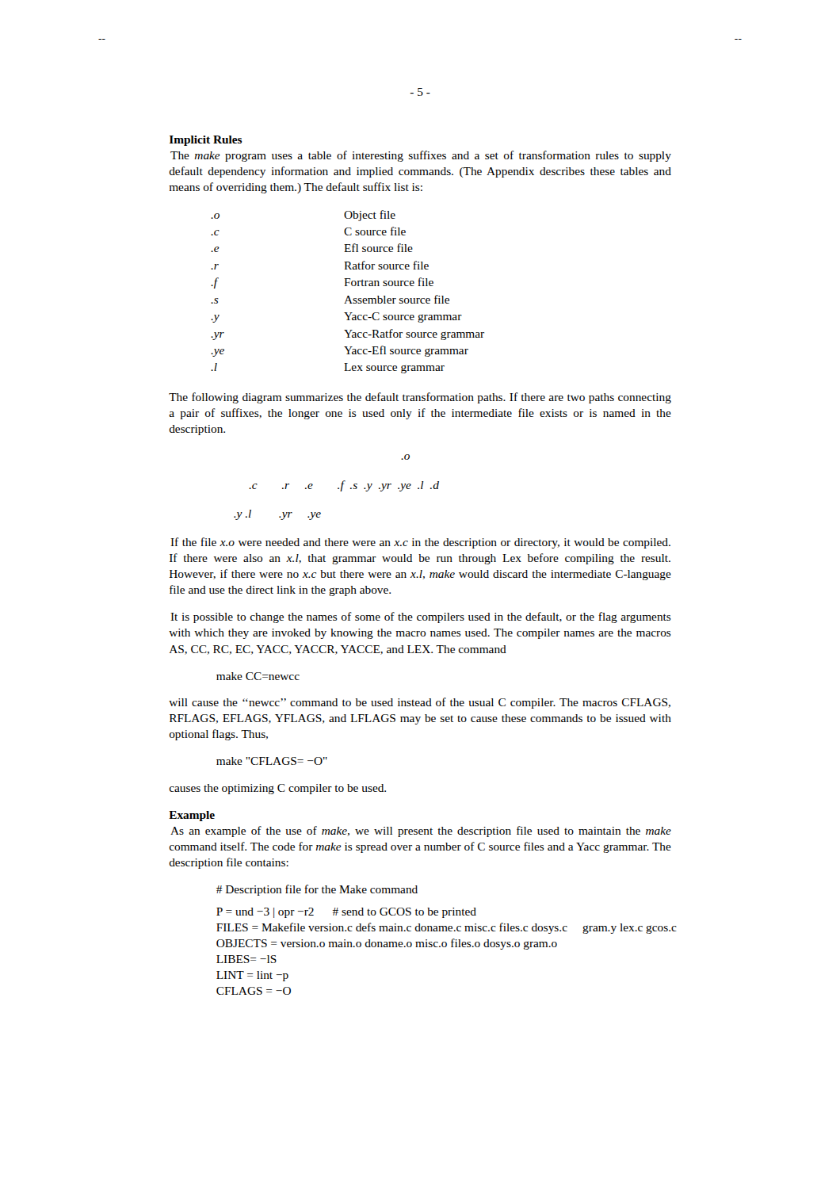-- --
- 5 -
Implicit Rules
The make program uses a table of interesting suffixes and a set of transformation rules to supply default dependency information and implied commands. (The Appendix describes these tables and means of overriding them.) The default suffix list is:
| .o | Object file |
| .c | C source file |
| .e | Efl source file |
| .r | Ratfor source file |
| .f | Fortran source file |
| .s | Assembler source file |
| .y | Yacc-C source grammar |
| .yr | Yacc-Ratfor source grammar |
| .ye | Yacc-Efl source grammar |
| .l | Lex source grammar |
The following diagram summarizes the default transformation paths. If there are two paths connecting a pair of suffixes, the longer one is used only if the intermediate file exists or is named in the description.
.o
.c .r .e .f .s .y .yr .ye .l .d
.y .l .yr .ye
If the file x.o were needed and there were an x.c in the description or directory, it would be compiled. If there were also an x.l, that grammar would be run through Lex before compiling the result. However, if there were no x.c but there were an x.l, make would discard the intermediate C-language file and use the direct link in the graph above.
It is possible to change the names of some of the compilers used in the default, or the flag arguments with which they are invoked by knowing the macro names used. The compiler names are the macros AS, CC, RC, EC, YACC, YACCR, YACCE, and LEX. The command
make CC=newcc
will cause the ‘‘newcc’’ command to be used instead of the usual C compiler. The macros CFLAGS, RFLAGS, EFLAGS, YFLAGS, and LFLAGS may be set to cause these commands to be issued with optional flags. Thus,
make "CFLAGS= −O"
causes the optimizing C compiler to be used.
Example
As an example of the use of make, we will present the description file used to maintain the make command itself. The code for make is spread over a number of C source files and a Yacc grammar. The description file contains:
# Description file for the Make command
P = und −3 | opr −r2 # send to GCOS to be printed
FILES = Makefile version.c defs main.c doname.c misc.c files.c dosys.c gram.y lex.c gcos.c
OBJECTS = version.o main.o doname.o misc.o files.o dosys.o gram.o
LIBES= −lS
LINT = lint −p
CFLAGS = −O